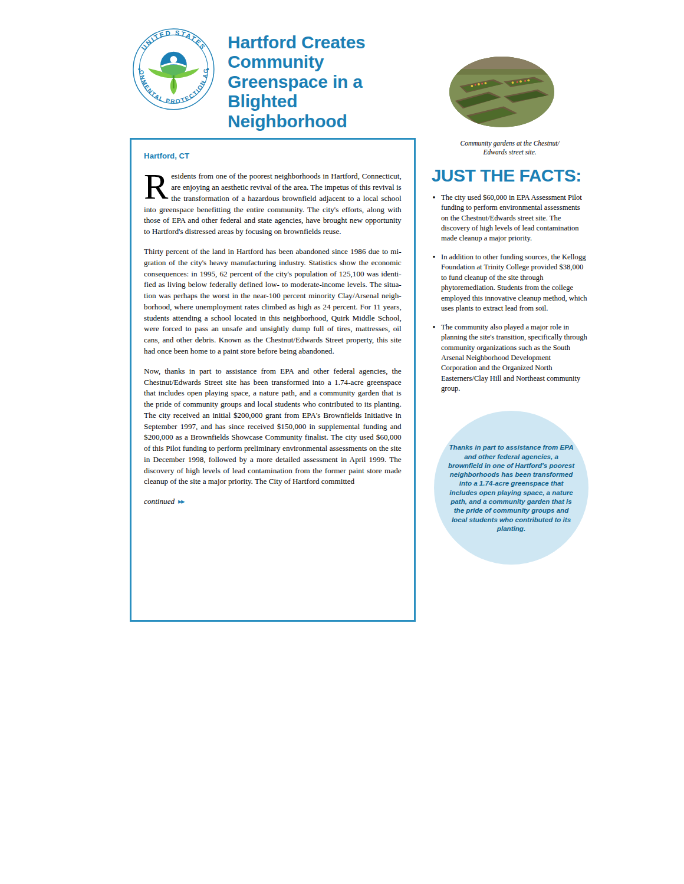UNITED STATES ENVIRONMENTAL PROTECTION AGENCY
Hartford Creates Community
Greenspace in a Blighted
Neighborhood
Hartford, CT
Residents from one of the poorest neighborhoods in Hartford, Connecticut, are enjoying an aesthetic revival of the area. The impetus of this revival is the transformation of a hazardous brownfield adjacent to a local school into greenspace benefitting the entire community. The city's efforts, along with those of EPA and other federal and state agencies, have brought new opportunity to Hartford's distressed areas by focusing on brownfields reuse.
Thirty percent of the land in Hartford has been abandoned since 1986 due to migration of the city's heavy manufacturing industry. Statistics show the economic consequences: in 1995, 62 percent of the city's population of 125,100 was identified as living below federally defined low- to moderate-income levels. The situation was perhaps the worst in the near-100 percent minority Clay/Arsenal neighborhood, where unemployment rates climbed as high as 24 percent. For 11 years, students attending a school located in this neighborhood, Quirk Middle School, were forced to pass an unsafe and unsightly dump full of tires, mattresses, oil cans, and other debris. Known as the Chestnut/Edwards Street property, this site had once been home to a paint store before being abandoned.
Now, thanks in part to assistance from EPA and other federal agencies, the Chestnut/Edwards Street site has been transformed into a 1.74-acre greenspace that includes open playing space, a nature path, and a community garden that is the pride of community groups and local students who contributed to its planting. The city received an initial $200,000 grant from EPA's Brownfields Initiative in September 1997, and has since received $150,000 in supplemental funding and $200,000 as a Brownfields Showcase Community finalist. The city used $60,000 of this Pilot funding to perform preliminary environmental assessments on the site in December 1998, followed by a more detailed assessment in April 1999. The discovery of high levels of lead contamination from the former paint store made cleanup of the site a major priority. The City of Hartford committed
continued ▸▸
Community gardens at the Chestnut/
Edwards street site.
JUST THE FACTS:
The city used $60,000 in EPA Assessment Pilot funding to perform environmental assessments on the Chestnut/Edwards street site. The discovery of high levels of lead contamination made cleanup a major priority.
In addition to other funding sources, the Kellogg Foundation at Trinity College provided $38,000 to fund cleanup of the site through phytoremediation. Students from the college employed this innovative cleanup method, which uses plants to extract lead from soil.
The community also played a major role in planning the site's transition, specifically through community organizations such as the South Arsenal Neighborhood Development Corporation and the Organized North Easterners/Clay Hill and Northeast community group.
Thanks in part to assistance from EPA and other federal agencies, a brownfield in one of Hartford's poorest neighborhoods has been transformed into a 1.74-acre greenspace that includes open playing space, a nature path, and a community garden that is the pride of community groups and local students who contributed to its planting.